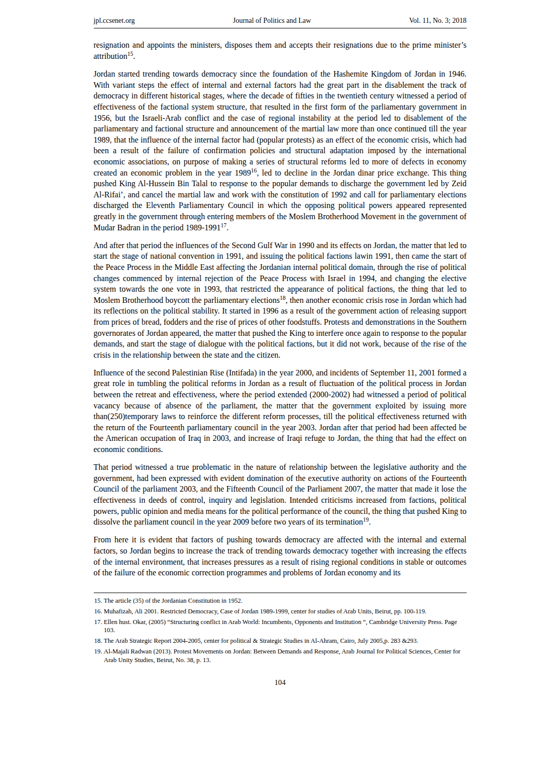jpl.ccsenet.org Journal of Politics and Law Vol. 11, No. 3; 2018
resignation and appoints the ministers, disposes them and accepts their resignations due to the prime minister’s attribution15.
Jordan started trending towards democracy since the foundation of the Hashemite Kingdom of Jordan in 1946. With variant steps the effect of internal and external factors had the great part in the disablement the track of democracy in different historical stages, where the decade of fifties in the twentieth century witnessed a period of effectiveness of the factional system structure, that resulted in the first form of the parliamentary government in 1956, but the Israeli-Arab conflict and the case of regional instability at the period led to disablement of the parliamentary and factional structure and announcement of the martial law more than once continued till the year 1989, that the influence of the internal factor had (popular protests) as an effect of the economic crisis, which had been a result of the failure of confirmation policies and structural adaptation imposed by the international economic associations, on purpose of making a series of structural reforms led to more of defects in economy created an economic problem in the year 198916, led to decline in the Jordan dinar price exchange. This thing pushed King Al-Hussein Bin Talal to response to the popular demands to discharge the government led by Zeid Al-Rifai’, and cancel the martial law and work with the constitution of 1992 and call for parliamentary elections discharged the Eleventh Parliamentary Council in which the opposing political powers appeared represented greatly in the government through entering members of the Moslem Brotherhood Movement in the government of Mudar Badran in the period 1989-199117.
And after that period the influences of the Second Gulf War in 1990 and its effects on Jordan, the matter that led to start the stage of national convention in 1991, and issuing the political factions lawin 1991, then came the start of the Peace Process in the Middle East affecting the Jordanian internal political domain, through the rise of political changes commenced by internal rejection of the Peace Process with Israel in 1994, and changing the elective system towards the one vote in 1993, that restricted the appearance of political factions, the thing that led to Moslem Brotherhood boycott the parliamentary elections18, then another economic crisis rose in Jordan which had its reflections on the political stability. It started in 1996 as a result of the government action of releasing support from prices of bread, fodders and the rise of prices of other foodstuffs. Protests and demonstrations in the Southern governorates of Jordan appeared, the matter that pushed the King to interfere once again to response to the popular demands, and start the stage of dialogue with the political factions, but it did not work, because of the rise of the crisis in the relationship between the state and the citizen.
Influence of the second Palestinian Rise (Intifada) in the year 2000, and incidents of September 11, 2001 formed a great role in tumbling the political reforms in Jordan as a result of fluctuation of the political process in Jordan between the retreat and effectiveness, where the period extended (2000-2002) had witnessed a period of political vacancy because of absence of the parliament, the matter that the government exploited by issuing more than(250)temporary laws to reinforce the different reform processes, till the political effectiveness returned with the return of the Fourteenth parliamentary council in the year 2003. Jordan after that period had been affected be the American occupation of Iraq in 2003, and increase of Iraqi refuge to Jordan, the thing that had the effect on economic conditions.
That period witnessed a true problematic in the nature of relationship between the legislative authority and the government, had been expressed with evident domination of the executive authority on actions of the Fourteenth Council of the parliament 2003, and the Fifteenth Council of the Parliament 2007, the matter that made it lose the effectiveness in deeds of control, inquiry and legislation. Intended criticisms increased from factions, political powers, public opinion and media means for the political performance of the council, the thing that pushed King to dissolve the parliament council in the year 2009 before two years of its termination19.
From here it is evident that factors of pushing towards democracy are affected with the internal and external factors, so Jordan begins to increase the track of trending towards democracy together with increasing the effects of the internal environment, that increases pressures as a result of rising regional conditions in stable or outcomes of the failure of the economic correction programmes and problems of Jordan economy and its
The article (35) of the Jordanian Constitution in 1952.
Muhafizah, Ali 2001. Restricted Democracy, Case of Jordan 1989-1999, center for studies of Arab Units, Beirut, pp. 100-119.
Ellen hust. Okar, (2005) “Structuring conflict in Arab World: Incumbents, Opponents and Institution “, Cambridge University Press. Page 103.
The Arab Strategic Report 2004-2005, center for political & Strategic Studies in Al-Ahram, Cairo, July 2005,p. 283 &293.
Al-Majali Radwan (2013). Protest Movements on Jordan: Between Demands and Response, Arab Journal for Political Sciences, Center for Arab Unity Studies, Beirut, No. 38, p. 13.
104